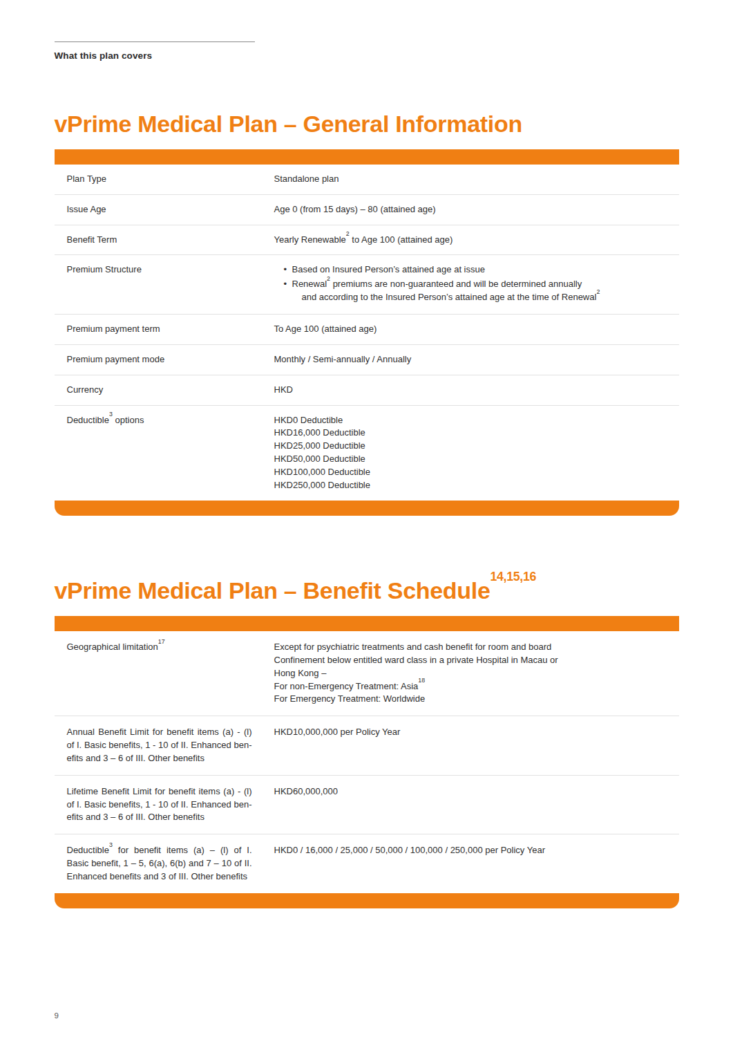What this plan covers
vPrime Medical Plan – General Information
| Plan Type | Standalone plan |
| Issue Age | Age 0 (from 15 days) – 80 (attained age) |
| Benefit Term | Yearly Renewable 2 to Age 100 (attained age) |
| Premium Structure | Based on Insured Person’s attained age at issue Renewal 2 premiums are non-guaranteed and will be determined annually and according to the Insured Person’s attained age at the time of Renewal 2 |
| Premium payment term | To Age 100 (attained age) |
| Premium payment mode | Monthly / Semi-annually / Annually |
| Currency | HKD |
| Deductible 3 options | HKD0 Deductible HKD16,000 Deductible HKD25,000 Deductible HKD50,000 Deductible HKD100,000 Deductible HKD250,000 Deductible |
vPrime Medical Plan – Benefit Schedule14,15,16
| Geographical limitation 17 | Except for psychiatric treatments and cash benefit for room and board Confinement below entitled ward class in a private Hospital in Macau or Hong Kong – For non-Emergency Treatment: Asia 18 For Emergency Treatment: Worldwide |
| Annual Benefit Limit for benefit items (a) - (l) of I. Basic benefits, 1 - 10 of II. Enhanced benefits and 3 – 6 of III. Other benefits | HKD10,000,000 per Policy Year |
| Lifetime Benefit Limit for benefit items (a) - (l) of I. Basic benefits, 1 - 10 of II. Enhanced benefits and 3 – 6 of III. Other benefits | HKD60,000,000 |
| Deductible 3 for benefit items (a) – (l) of I. Basic benefit, 1 – 5, 6(a), 6(b) and 7 – 10 of II. Enhanced benefits and 3 of III. Other benefits | HKD0 / 16,000 / 25,000 / 50,000 / 100,000 / 250,000 per Policy Year |
9